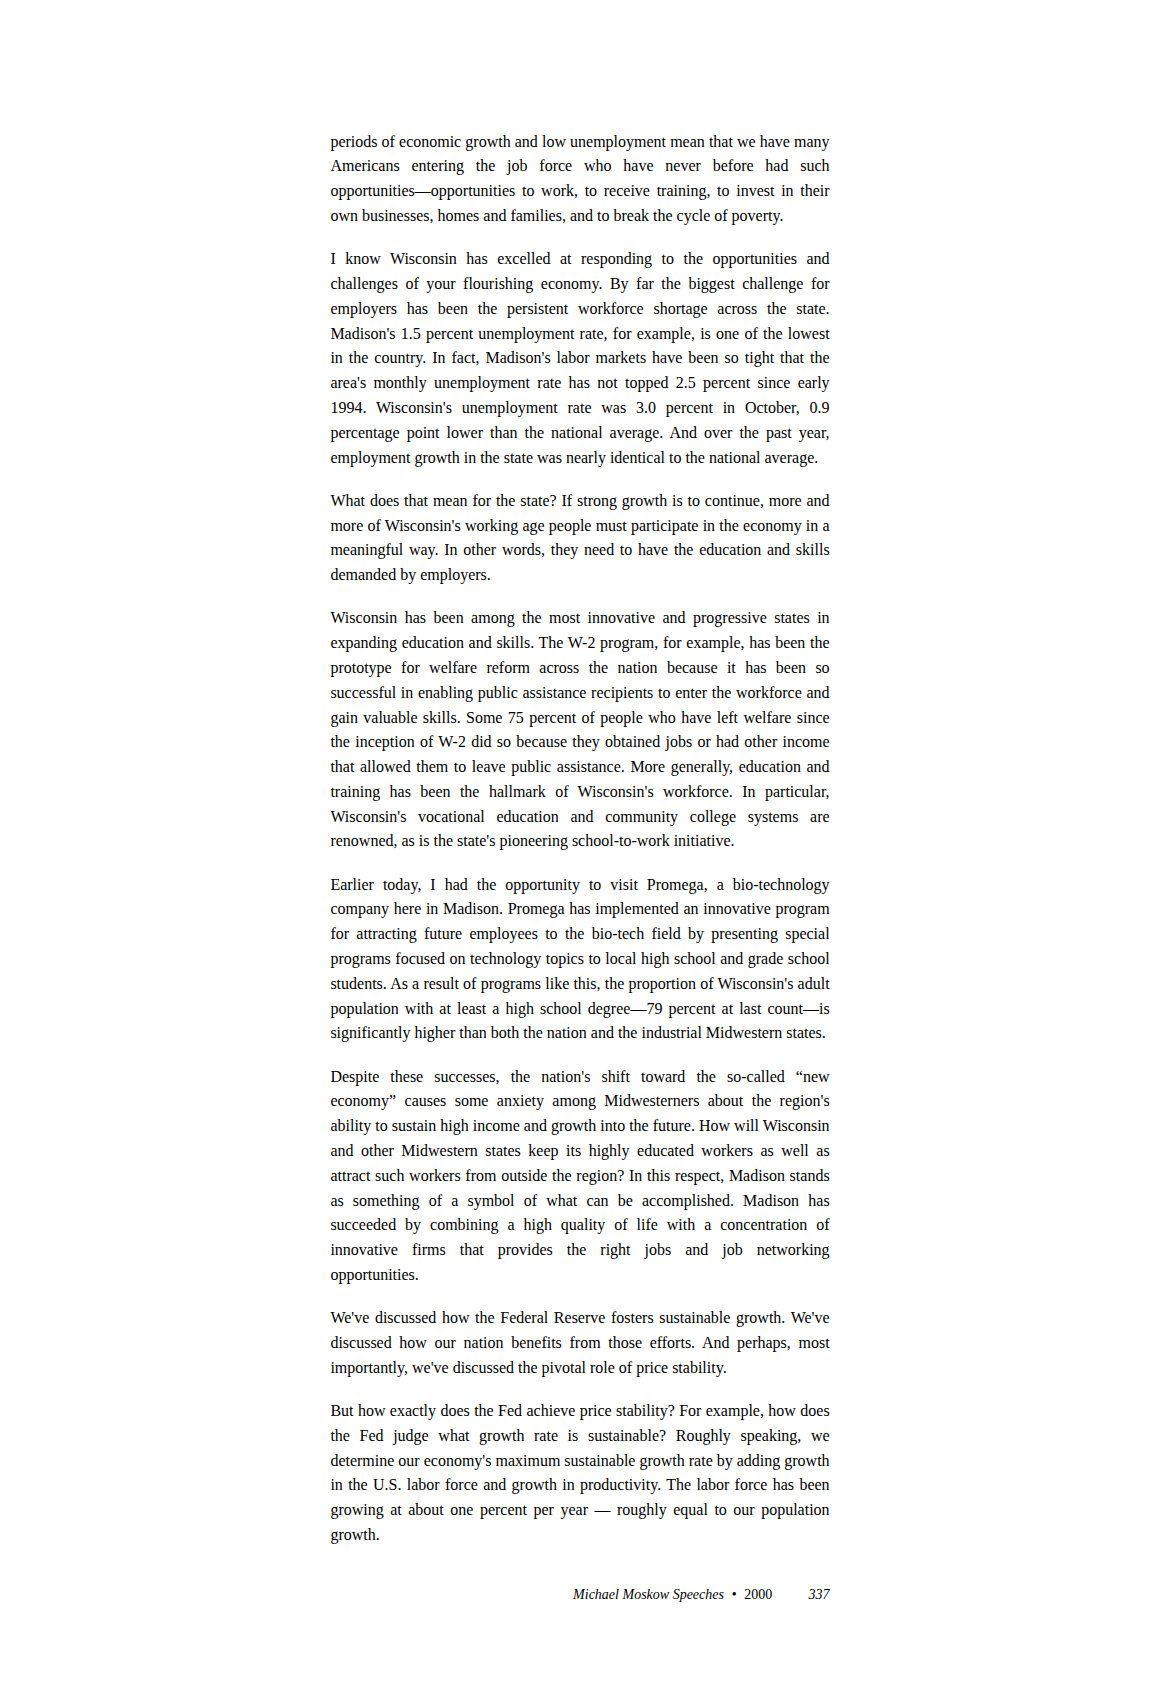periods of economic growth and low unemployment mean that we have many Americans entering the job force who have never before had such opportunities—opportunities to work, to receive training, to invest in their own businesses, homes and families, and to break the cycle of poverty.
I know Wisconsin has excelled at responding to the opportunities and challenges of your flourishing economy. By far the biggest challenge for employers has been the persistent workforce shortage across the state. Madison's 1.5 percent unemployment rate, for example, is one of the lowest in the country. In fact, Madison's labor markets have been so tight that the area's monthly unemployment rate has not topped 2.5 percent since early 1994. Wisconsin's unemployment rate was 3.0 percent in October, 0.9 percentage point lower than the national average. And over the past year, employment growth in the state was nearly identical to the national average.
What does that mean for the state? If strong growth is to continue, more and more of Wisconsin's working age people must participate in the economy in a meaningful way. In other words, they need to have the education and skills demanded by employers.
Wisconsin has been among the most innovative and progressive states in expanding education and skills. The W-2 program, for example, has been the prototype for welfare reform across the nation because it has been so successful in enabling public assistance recipients to enter the workforce and gain valuable skills. Some 75 percent of people who have left welfare since the inception of W-2 did so because they obtained jobs or had other income that allowed them to leave public assistance. More generally, education and training has been the hallmark of Wisconsin's workforce. In particular, Wisconsin's vocational education and community college systems are renowned, as is the state's pioneering school-to-work initiative.
Earlier today, I had the opportunity to visit Promega, a bio-technology company here in Madison. Promega has implemented an innovative program for attracting future employees to the bio-tech field by presenting special programs focused on technology topics to local high school and grade school students. As a result of programs like this, the proportion of Wisconsin's adult population with at least a high school degree—79 percent at last count—is significantly higher than both the nation and the industrial Midwestern states.
Despite these successes, the nation's shift toward the so-called “new economy” causes some anxiety among Midwesterners about the region's ability to sustain high income and growth into the future. How will Wisconsin and other Midwestern states keep its highly educated workers as well as attract such workers from outside the region? In this respect, Madison stands as something of a symbol of what can be accomplished. Madison has succeeded by combining a high quality of life with a concentration of innovative firms that provides the right jobs and job networking opportunities.
We've discussed how the Federal Reserve fosters sustainable growth. We've discussed how our nation benefits from those efforts. And perhaps, most importantly, we've discussed the pivotal role of price stability.
But how exactly does the Fed achieve price stability? For example, how does the Fed judge what growth rate is sustainable? Roughly speaking, we determine our economy's maximum sustainable growth rate by adding growth in the U.S. labor force and growth in productivity. The labor force has been growing at about one percent per year — roughly equal to our population growth.
Michael Moskow Speeches•2000337